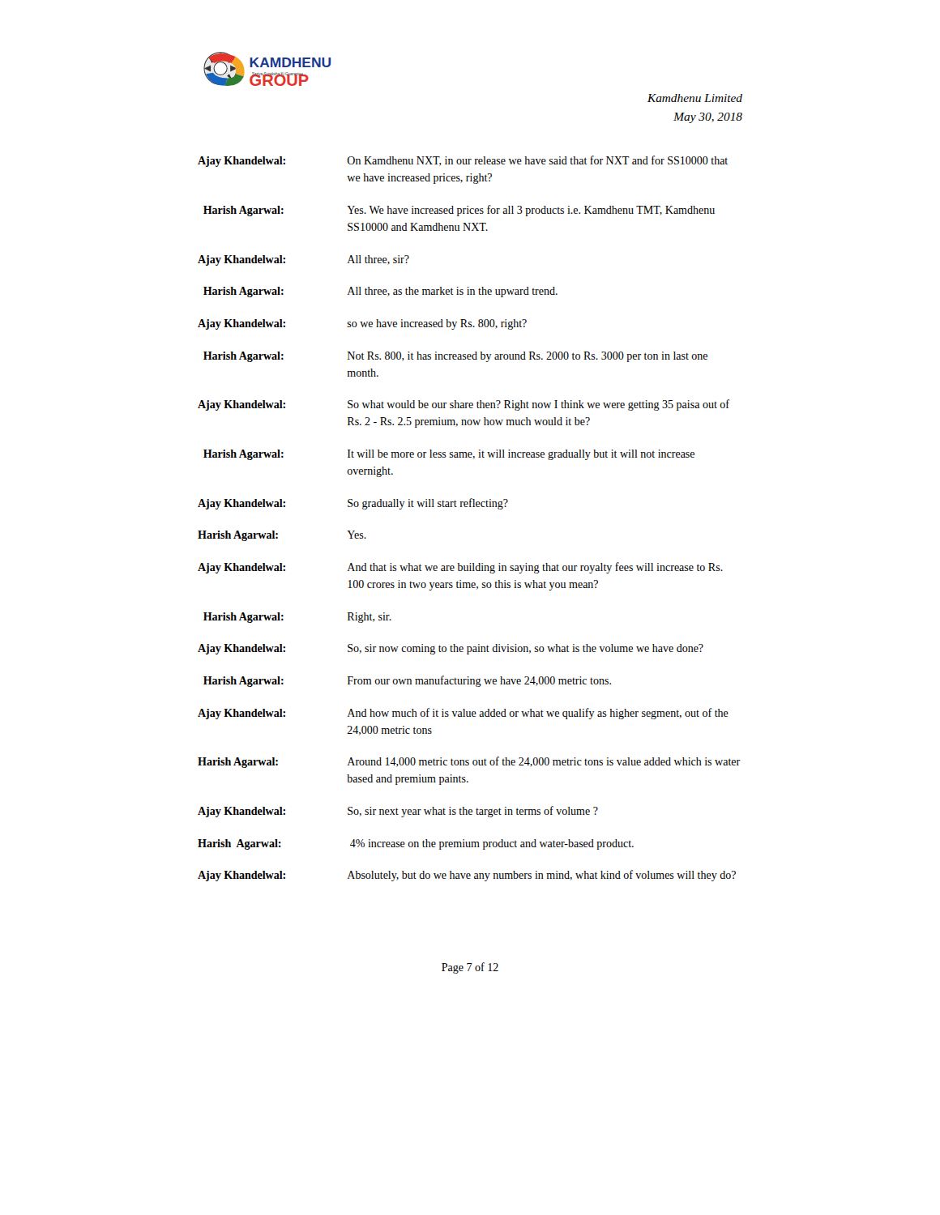Kamdhenu Limited
May 30, 2018
| Ajay Khandelwal: | On Kamdhenu NXT, in our release we have said that for NXT and for SS10000 that we have increased prices, right? |
| Harish Agarwal: | Yes. We have increased prices for all 3 products i.e. Kamdhenu TMT, Kamdhenu SS10000 and Kamdhenu NXT. |
| Ajay Khandelwal: | All three, sir? |
| Harish Agarwal: | All three, as the market is in the upward trend. |
| Ajay Khandelwal: | so we have increased by Rs. 800, right? |
| Harish Agarwal: | Not Rs. 800, it has increased by around Rs. 2000 to Rs. 3000 per ton in last one month. |
| Ajay Khandelwal: | So what would be our share then? Right now I think we were getting 35 paisa out of Rs. 2 - Rs. 2.5 premium, now how much would it be? |
| Harish Agarwal: | It will be more or less same, it will increase gradually but it will not increase overnight. |
| Ajay Khandelwal: | So gradually it will start reflecting? |
| Harish Agarwal: | Yes. |
| Ajay Khandelwal: | And that is what we are building in saying that our royalty fees will increase to Rs. 100 crores in two years time, so this is what you mean? |
| Harish Agarwal: | Right, sir. |
| Ajay Khandelwal: | So, sir now coming to the paint division, so what is the volume we have done? |
| Harish Agarwal: | From our own manufacturing we have 24,000 metric tons. |
| Ajay Khandelwal: | And how much of it is value added or what we qualify as higher segment, out of the 24,000 metric tons |
| Harish Agarwal: | Around 14,000 metric tons out of the 24,000 metric tons is value added which is water based and premium paints. |
| Ajay Khandelwal: | So, sir next year what is the target in terms of volume ? |
| Harish Agarwal: | 4% increase on the premium product and water-based product. |
| Ajay Khandelwal: | Absolutely, but do we have any numbers in mind, what kind of volumes will they do? |
Page 7 of 12